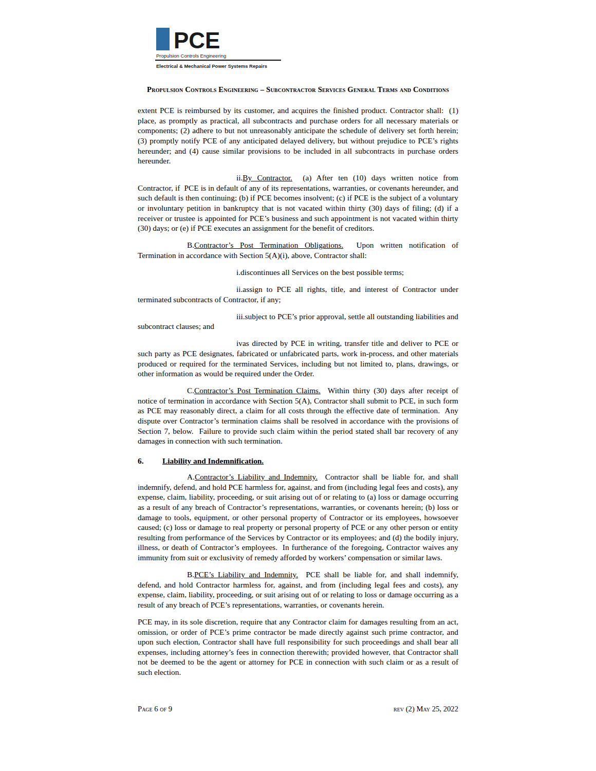PCE Propulsion Controls Engineering Electrical & Mechanical Power Systems Repairs
Propulsion Controls Engineering – Subcontractor Services General Terms and Conditions
extent PCE is reimbursed by its customer, and acquires the finished product. Contractor shall: (1) place, as promptly as practical, all subcontracts and purchase orders for all necessary materials or components; (2) adhere to but not unreasonably anticipate the schedule of delivery set forth herein; (3) promptly notify PCE of any anticipated delayed delivery, but without prejudice to PCE’s rights hereunder; and (4) cause similar provisions to be included in all subcontracts in purchase orders hereunder.
ii. By Contractor. (a) After ten (10) days written notice from Contractor, if PCE is in default of any of its representations, warranties, or covenants hereunder, and such default is then continuing; (b) if PCE becomes insolvent; (c) if PCE is the subject of a voluntary or involuntary petition in bankruptcy that is not vacated within thirty (30) days of filing; (d) if a receiver or trustee is appointed for PCE’s business and such appointment is not vacated within thirty (30) days; or (e) if PCE executes an assignment for the benefit of creditors.
B. Contractor’s Post Termination Obligations. Upon written notification of Termination in accordance with Section 5(A)(i), above, Contractor shall:
i. discontinues all Services on the best possible terms;
ii. assign to PCE all rights, title, and interest of Contractor under terminated subcontracts of Contractor, if any;
iii. subject to PCE’s prior approval, settle all outstanding liabilities and subcontract clauses; and
ivas directed by PCE in writing, transfer title and deliver to PCE or such party as PCE designates, fabricated or unfabricated parts, work in-process, and other materials produced or required for the terminated Services, including but not limited to, plans, drawings, or other information as would be required under the Order.
C. Contractor’s Post Termination Claims. Within thirty (30) days after receipt of notice of termination in accordance with Section 5(A), Contractor shall submit to PCE, in such form as PCE may reasonably direct, a claim for all costs through the effective date of termination. Any dispute over Contractor’s termination claims shall be resolved in accordance with the provisions of Section 7, below. Failure to provide such claim within the period stated shall bar recovery of any damages in connection with such termination.
6. Liability and Indemnification.
A. Contractor’s Liability and Indemnity. Contractor shall be liable for, and shall indemnify, defend, and hold PCE harmless for, against, and from (including legal fees and costs), any expense, claim, liability, proceeding, or suit arising out of or relating to (a) loss or damage occurring as a result of any breach of Contractor’s representations, warranties, or covenants herein; (b) loss or damage to tools, equipment, or other personal property of Contractor or its employees, howsoever caused; (c) loss or damage to real property or personal property of PCE or any other person or entity resulting from performance of the Services by Contractor or its employees; and (d) the bodily injury, illness, or death of Contractor’s employees. In furtherance of the foregoing, Contractor waives any immunity from suit or exclusivity of remedy afforded by workers’ compensation or similar laws.
B. PCE’s Liability and Indemnity. PCE shall be liable for, and shall indemnify, defend, and hold Contractor harmless for, against, and from (including legal fees and costs), any expense, claim, liability, proceeding, or suit arising out of or relating to loss or damage occurring as a result of any breach of PCE’s representations, warranties, or covenants herein.
PCE may, in its sole discretion, require that any Contractor claim for damages resulting from an act, omission, or order of PCE’s prime contractor be made directly against such prime contractor, and upon such election, Contractor shall have full responsibility for such proceedings and shall bear all expenses, including attorney’s fees in connection therewith; provided however, that Contractor shall not be deemed to be the agent or attorney for PCE in connection with such claim or as a result of such election.
Page 6 of 9
rev (2) May 25, 2022